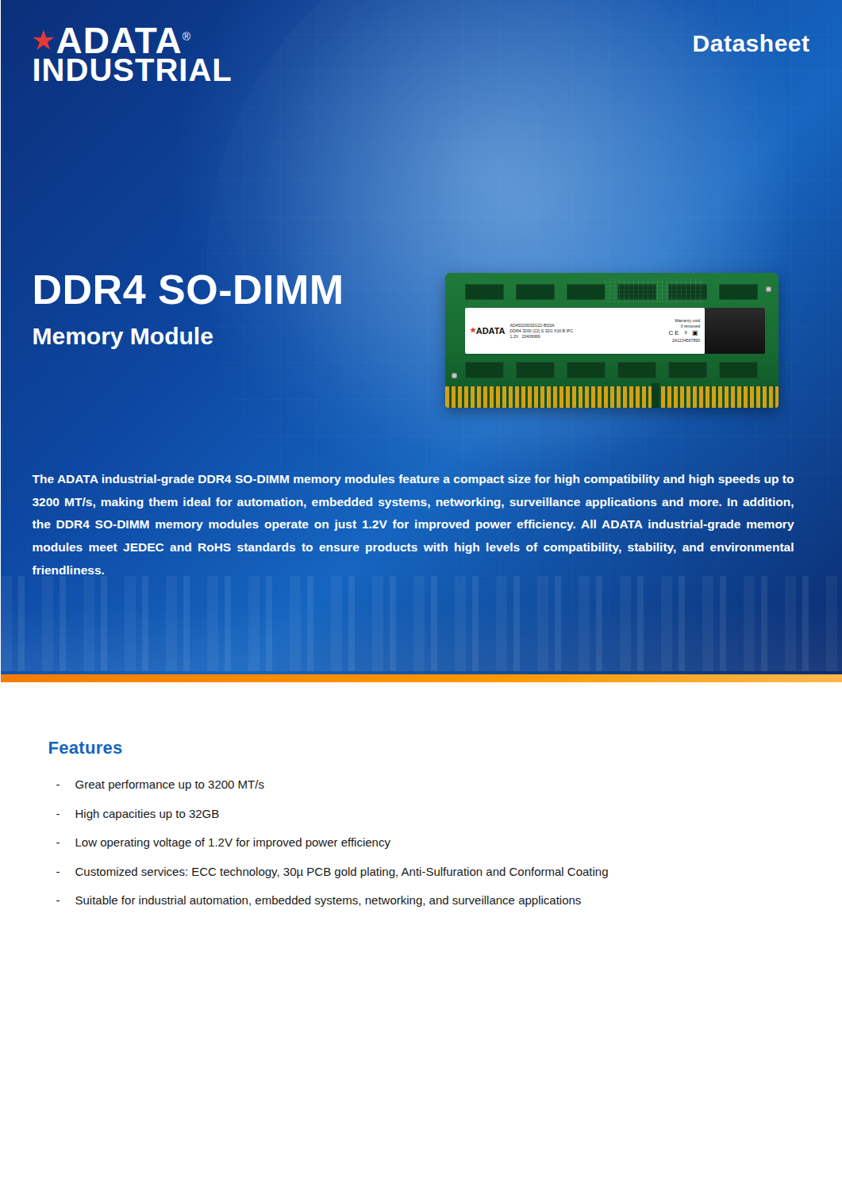Datasheet
★ADATA®
INDUSTRIAL
DDR4 SO-DIMM
Memory Module
★ADATA
AD4S320032G22-BSSA
DDR4 3200 (22) S 32G X16 B IPC
1.2V 20409999
Warranty void
if removed
CE ☓ ▣
2A1234567890
The ADATA industrial-grade DDR4 SO-DIMM memory modules feature a compact size for high compatibility and high speeds up to 3200 MT/s, making them ideal for automation, embedded systems, networking, surveillance applications and more. In addition, the DDR4 SO-DIMM memory modules operate on just 1.2V for improved power efficiency. All ADATA industrial-grade memory modules meet JEDEC and RoHS standards to ensure products with high levels of compatibility, stability, and environmental friendliness.
Features
Great performance up to 3200 MT/s
High capacities up to 32GB
Low operating voltage of 1.2V for improved power efficiency
Customized services: ECC technology, 30µ PCB gold plating, Anti-Sulfuration and Conformal Coating
Suitable for industrial automation, embedded systems, networking, and surveillance applications